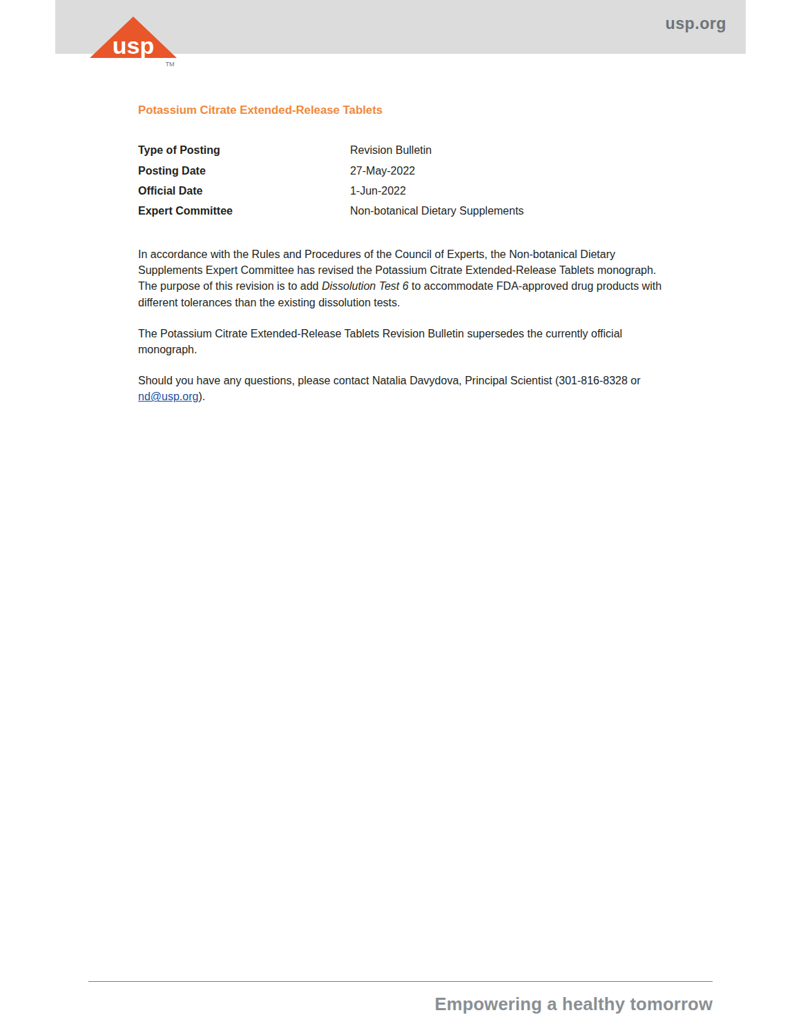usp.org
USP logo usp TM
Potassium Citrate Extended-Release Tablets
| Type of Posting | Revision Bulletin |
| Posting Date | 27-May-2022 |
| Official Date | 1-Jun-2022 |
| Expert Committee | Non-botanical Dietary Supplements |
In accordance with the Rules and Procedures of the Council of Experts, the Non-botanical Dietary Supplements Expert Committee has revised the Potassium Citrate Extended-Release Tablets monograph. The purpose of this revision is to add Dissolution Test 6 to accommodate FDA-approved drug products with different tolerances than the existing dissolution tests.
The Potassium Citrate Extended-Release Tablets Revision Bulletin supersedes the currently official monograph.
Should you have any questions, please contact Natalia Davydova, Principal Scientist (301-816-8328 or nd@usp.org).
Empowering a healthy tomorrow